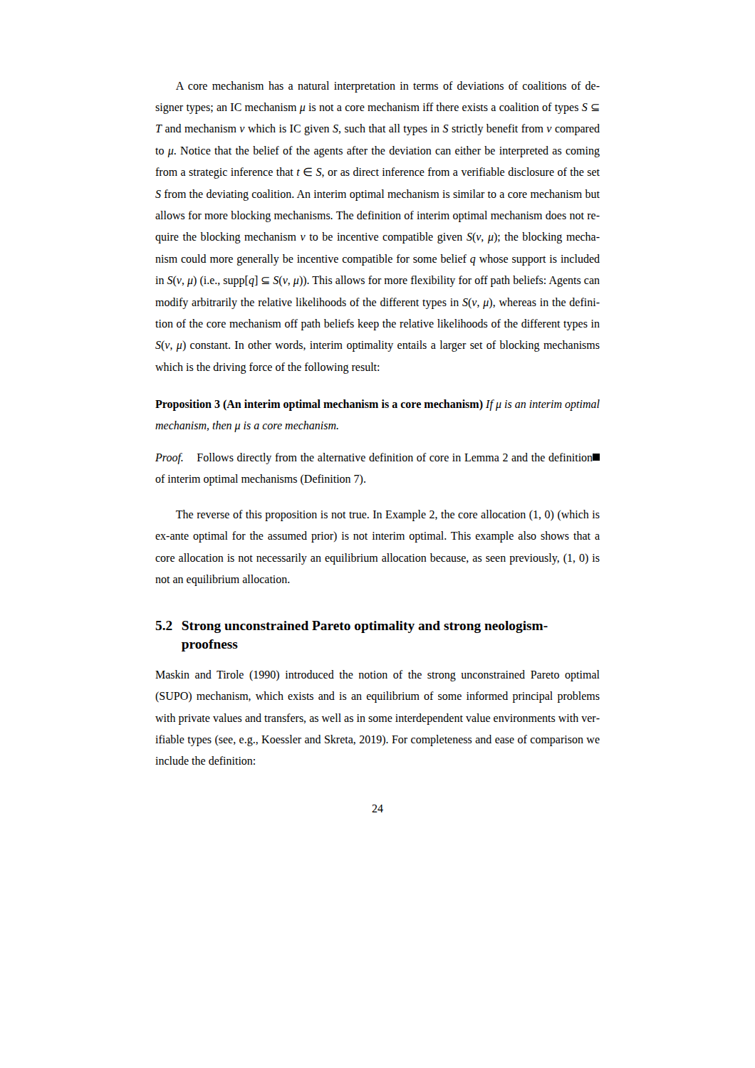A core mechanism has a natural interpretation in terms of deviations of coalitions of designer types; an IC mechanism μ is not a core mechanism iff there exists a coalition of types S ⊆ T and mechanism ν which is IC given S, such that all types in S strictly benefit from ν compared to μ. Notice that the belief of the agents after the deviation can either be interpreted as coming from a strategic inference that t ∈ S, or as direct inference from a verifiable disclosure of the set S from the deviating coalition. An interim optimal mechanism is similar to a core mechanism but allows for more blocking mechanisms. The definition of interim optimal mechanism does not require the blocking mechanism ν to be incentive compatible given S(ν, μ); the blocking mechanism could more generally be incentive compatible for some belief q whose support is included in S(ν, μ) (i.e., supp[q] ⊆ S(ν, μ)). This allows for more flexibility for off path beliefs: Agents can modify arbitrarily the relative likelihoods of the different types in S(ν, μ), whereas in the definition of the core mechanism off path beliefs keep the relative likelihoods of the different types in S(ν, μ) constant. In other words, interim optimality entails a larger set of blocking mechanisms which is the driving force of the following result:
Proposition 3 (An interim optimal mechanism is a core mechanism) If μ is an interim optimal mechanism, then μ is a core mechanism.
Proof. Follows directly from the alternative definition of core in Lemma 2 and the definition of interim optimal mechanisms (Definition 7).
The reverse of this proposition is not true. In Example 2, the core allocation (1, 0) (which is ex-ante optimal for the assumed prior) is not interim optimal. This example also shows that a core allocation is not necessarily an equilibrium allocation because, as seen previously, (1, 0) is not an equilibrium allocation.
5.2 Strong unconstrained Pareto optimality and strong neologism-proofness
Maskin and Tirole (1990) introduced the notion of the strong unconstrained Pareto optimal (SUPO) mechanism, which exists and is an equilibrium of some informed principal problems with private values and transfers, as well as in some interdependent value environments with verifiable types (see, e.g., Koessler and Skreta, 2019). For completeness and ease of comparison we include the definition:
24